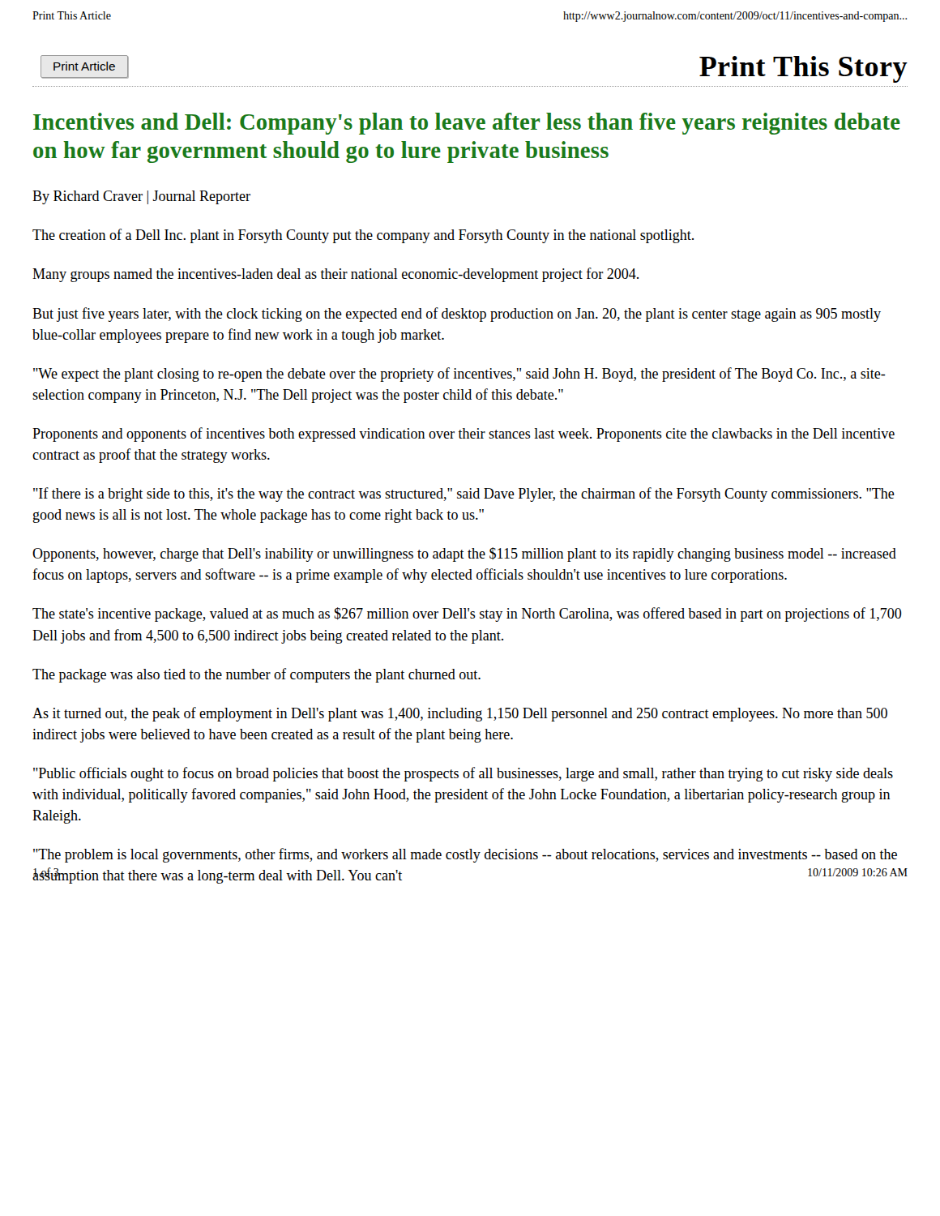Print This Article http://www2.journalnow.com/content/2009/oct/11/incentives-and-compan...
Print Article Print This Story
Incentives and Dell: Company's plan to leave after less than five years reignites debate on how far government should go to lure private business
By Richard Craver | Journal Reporter
The creation of a Dell Inc. plant in Forsyth County put the company and Forsyth County in the national spotlight.
Many groups named the incentives-laden deal as their national economic-development project for 2004.
But just five years later, with the clock ticking on the expected end of desktop production on Jan. 20, the plant is center stage again as 905 mostly blue-collar employees prepare to find new work in a tough job market.
"We expect the plant closing to re-open the debate over the propriety of incentives," said John H. Boyd, the president of The Boyd Co. Inc., a site-selection company in Princeton, N.J. "The Dell project was the poster child of this debate."
Proponents and opponents of incentives both expressed vindication over their stances last week. Proponents cite the clawbacks in the Dell incentive contract as proof that the strategy works.
"If there is a bright side to this, it's the way the contract was structured," said Dave Plyler, the chairman of the Forsyth County commissioners. "The good news is all is not lost. The whole package has to come right back to us."
Opponents, however, charge that Dell's inability or unwillingness to adapt the $115 million plant to its rapidly changing business model -- increased focus on laptops, servers and software -- is a prime example of why elected officials shouldn't use incentives to lure corporations.
The state's incentive package, valued at as much as $267 million over Dell's stay in North Carolina, was offered based in part on projections of 1,700 Dell jobs and from 4,500 to 6,500 indirect jobs being created related to the plant.
The package was also tied to the number of computers the plant churned out.
As it turned out, the peak of employment in Dell's plant was 1,400, including 1,150 Dell personnel and 250 contract employees. No more than 500 indirect jobs were believed to have been created as a result of the plant being here.
"Public officials ought to focus on broad policies that boost the prospects of all businesses, large and small, rather than trying to cut risky side deals with individual, politically favored companies," said John Hood, the president of the John Locke Foundation, a libertarian policy-research group in Raleigh.
"The problem is local governments, other firms, and workers all made costly decisions -- about relocations, services and investments -- based on the assumption that there was a long-term deal with Dell. You can't
1 of 3 10/11/2009 10:26 AM